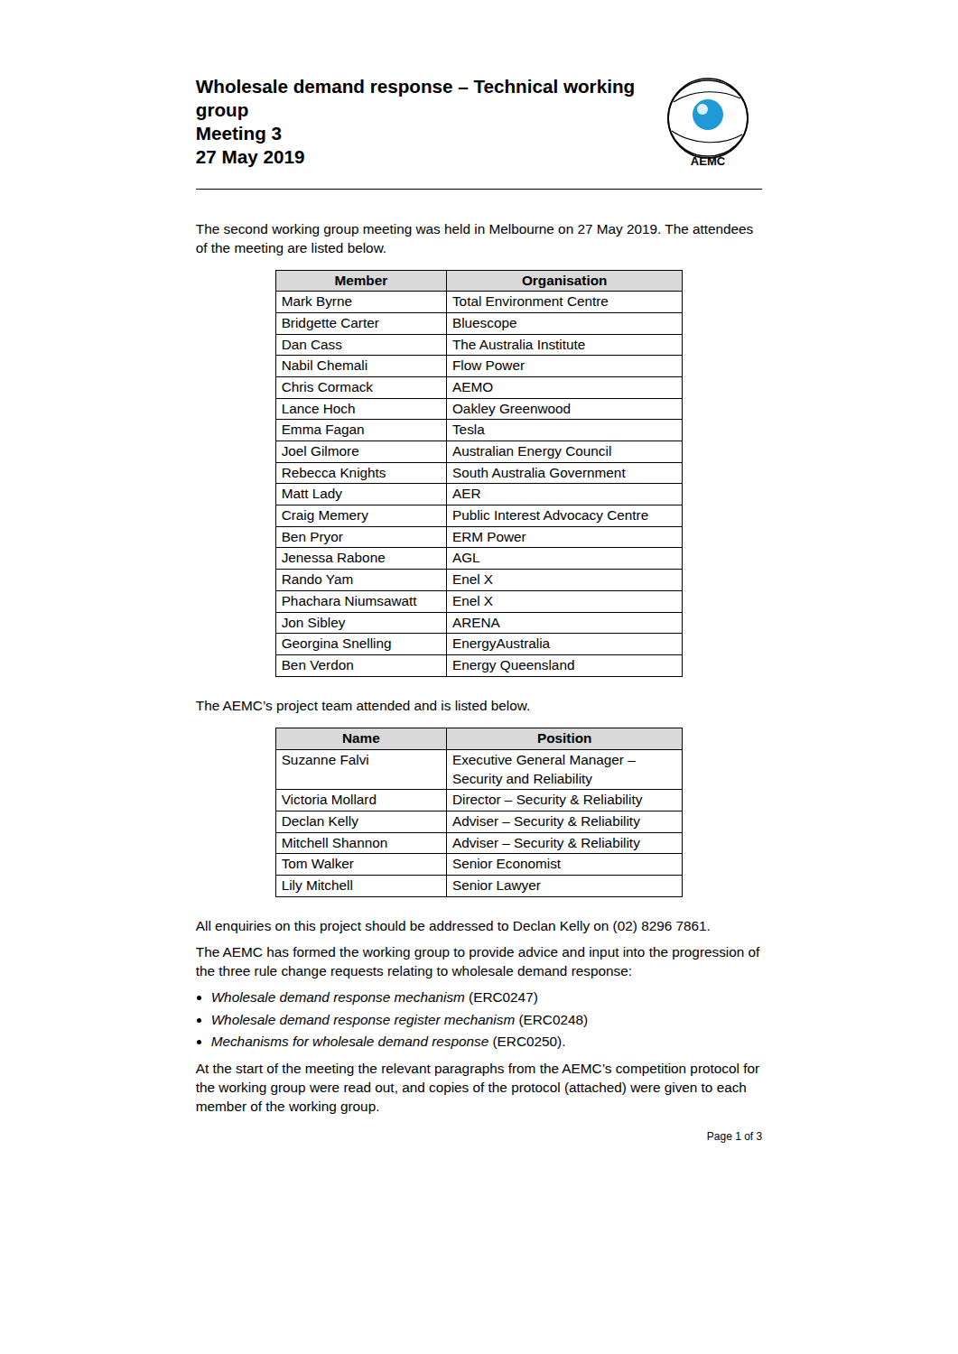Wholesale demand response – Technical working group
Meeting 3
27 May 2019
AEMC
The second working group meeting was held in Melbourne on 27 May 2019. The attendees of the meeting are listed below.
| Member | Organisation |
| --- | --- |
| Mark Byrne | Total Environment Centre |
| Bridgette Carter | Bluescope |
| Dan Cass | The Australia Institute |
| Nabil Chemali | Flow Power |
| Chris Cormack | AEMO |
| Lance Hoch | Oakley Greenwood |
| Emma Fagan | Tesla |
| Joel Gilmore | Australian Energy Council |
| Rebecca Knights | South Australia Government |
| Matt Lady | AER |
| Craig Memery | Public Interest Advocacy Centre |
| Ben Pryor | ERM Power |
| Jenessa Rabone | AGL |
| Rando Yam | Enel X |
| Phachara Niumsawatt | Enel X |
| Jon Sibley | ARENA |
| Georgina Snelling | EnergyAustralia |
| Ben Verdon | Energy Queensland |
The AEMC’s project team attended and is listed below.
| Name | Position |
| --- | --- |
| Suzanne Falvi | Executive General Manager – Security and Reliability |
| Victoria Mollard | Director – Security & Reliability |
| Declan Kelly | Adviser – Security & Reliability |
| Mitchell Shannon | Adviser – Security & Reliability |
| Tom Walker | Senior Economist |
| Lily Mitchell | Senior Lawyer |
All enquiries on this project should be addressed to Declan Kelly on (02) 8296 7861.
The AEMC has formed the working group to provide advice and input into the progression of the three rule change requests relating to wholesale demand response:
Wholesale demand response mechanism (ERC0247)
Wholesale demand response register mechanism (ERC0248)
Mechanisms for wholesale demand response (ERC0250).
At the start of the meeting the relevant paragraphs from the AEMC’s competition protocol for the working group were read out, and copies of the protocol (attached) were given to each member of the working group.
Page 1 of 3